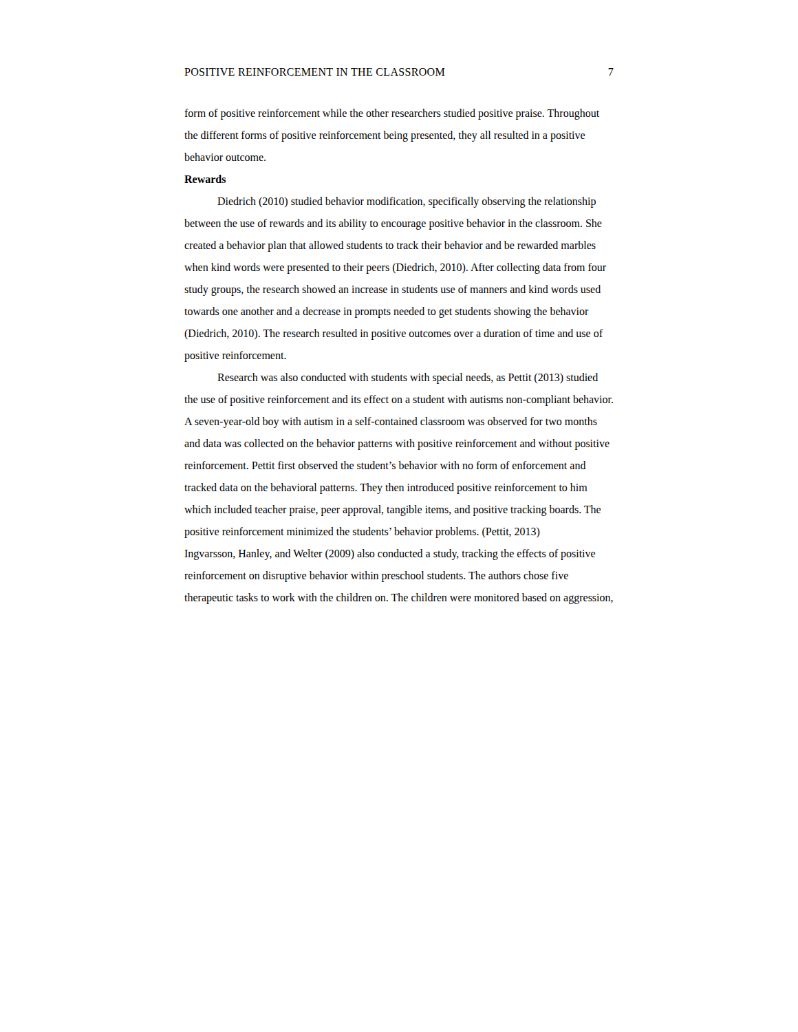Positive Reinforcement in the Classroom 7
form of positive reinforcement while the other researchers studied positive praise. Throughout the different forms of positive reinforcement being presented, they all resulted in a positive behavior outcome.
Rewards
Diedrich (2010) studied behavior modification, specifically observing the relationship between the use of rewards and its ability to encourage positive behavior in the classroom. She created a behavior plan that allowed students to track their behavior and be rewarded marbles when kind words were presented to their peers (Diedrich, 2010). After collecting data from four study groups, the research showed an increase in students use of manners and kind words used towards one another and a decrease in prompts needed to get students showing the behavior (Diedrich, 2010). The research resulted in positive outcomes over a duration of time and use of positive reinforcement.
Research was also conducted with students with special needs, as Pettit (2013) studied the use of positive reinforcement and its effect on a student with autisms non-compliant behavior. A seven-year-old boy with autism in a self-contained classroom was observed for two months and data was collected on the behavior patterns with positive reinforcement and without positive reinforcement. Pettit first observed the student’s behavior with no form of enforcement and tracked data on the behavioral patterns. They then introduced positive reinforcement to him which included teacher praise, peer approval, tangible items, and positive tracking boards. The positive reinforcement minimized the students’ behavior problems. (Pettit, 2013)
Ingvarsson, Hanley, and Welter (2009) also conducted a study, tracking the effects of positive reinforcement on disruptive behavior within preschool students. The authors chose five therapeutic tasks to work with the children on. The children were monitored based on aggression,